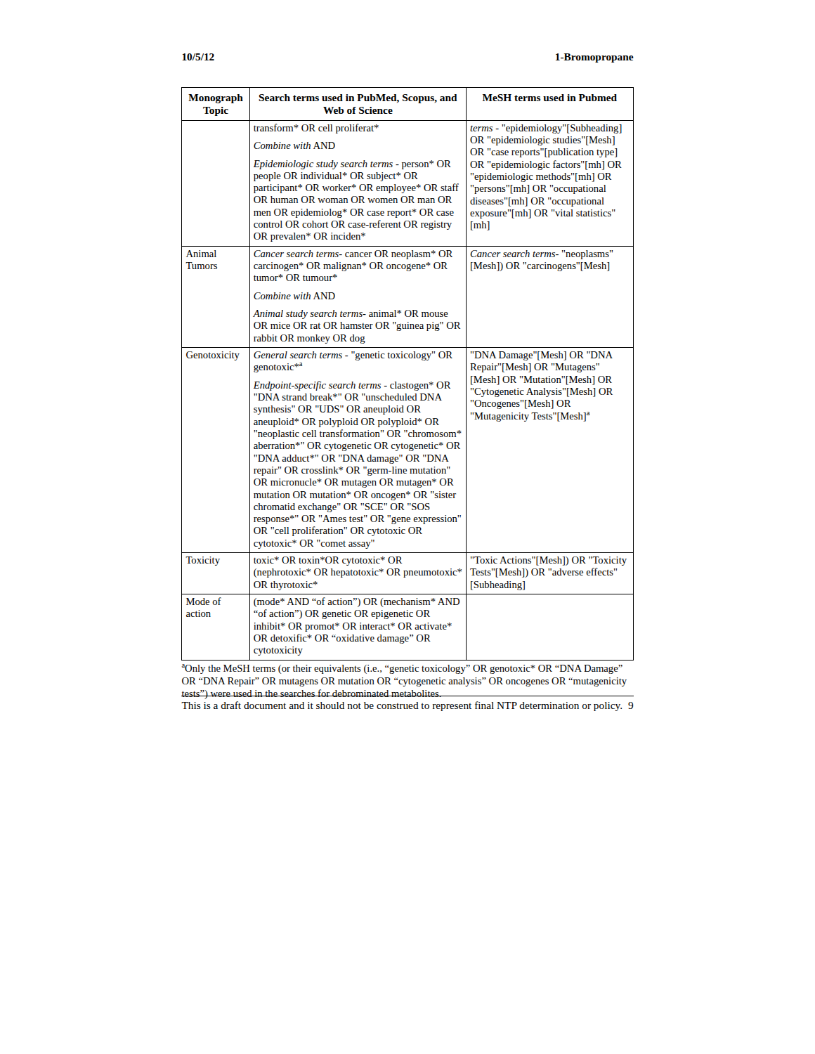10/5/12 1-Bromopropane
| Monograph Topic | Search terms used in PubMed, Scopus, and Web of Science | MeSH terms used in Pubmed |
| --- | --- | --- |
| | transform* OR cell proliferat* Combine with AND Epidemiologic study search terms - person* OR people OR individual* OR subject* OR participant* OR worker* OR employee* OR staff OR human OR woman OR women OR man OR men OR epidemiolog* OR case report* OR case control OR cohort OR case-referent OR registry OR prevalen* OR inciden* | terms - "epidemiology"[Subheading] OR "epidemiologic studies"[Mesh] OR "case reports"[publication type] OR "epidemiologic factors"[mh] OR "epidemiologic methods"[mh] OR "persons"[mh] OR "occupational diseases"[mh] OR "occupational exposure"[mh] OR "vital statistics"[mh] |
| Animal Tumors | Cancer search terms - cancer OR neoplasm* OR carcinogen* OR malignan* OR oncogene* OR tumor* OR tumour* Combine with AND Animal study search terms - animal* OR mouse OR mice OR rat OR hamster OR "guinea pig" OR rabbit OR monkey OR dog | Cancer search terms - "neoplasms"[Mesh]) OR "carcinogens"[Mesh] |
| Genotoxicity | General search terms - "genetic toxicology" OR genotoxic* a Endpoint-specific search terms - clastogen* OR "DNA strand break*" OR "unscheduled DNA synthesis" OR "UDS" OR aneuploid OR aneuploid* OR polyploid OR polyploid* OR "neoplastic cell transformation" OR "chromosom* aberration*" OR cytogenetic OR cytogenetic* OR "DNA adduct*" OR "DNA damage" OR "DNA repair" OR crosslink* OR "germ-line mutation" OR micronucle* OR mutagen OR mutagen* OR mutation OR mutation* OR oncogen* OR "sister chromatid exchange" OR "SCE" OR "SOS response*" OR "Ames test" OR "gene expression" OR "cell proliferation" OR cytotoxic OR cytotoxic* OR "comet assay" | "DNA Damage"[Mesh] OR "DNA Repair"[Mesh] OR "Mutagens"[Mesh] OR "Mutation"[Mesh] OR "Cytogenetic Analysis"[Mesh] OR "Oncogenes"[Mesh] OR "Mutagenicity Tests"[Mesh] a |
| Toxicity | toxic* OR toxin*OR cytotoxic* OR (nephrotoxic* OR hepatotoxic* OR pneumotoxic* OR thyrotoxic* | "Toxic Actions"[Mesh]) OR "Toxicity Tests"[Mesh]) OR "adverse effects" [Subheading] |
| Mode of action | (mode* AND “of action”) OR (mechanism* AND “of action”) OR genetic OR epigenetic OR inhibit* OR promot* OR interact* OR activate* OR detoxific* OR “oxidative damage” OR cytotoxicity | |
aOnly the MeSH terms (or their equivalents (i.e., “genetic toxicology” OR genotoxic* OR “DNA Damage” OR “DNA Repair” OR mutagens OR mutation OR “cytogenetic analysis” OR oncogenes OR “mutagenicity tests”) were used in the searches for debrominated metabolites.
This is a draft document and it should not be construed to represent final NTP determination or policy. 9